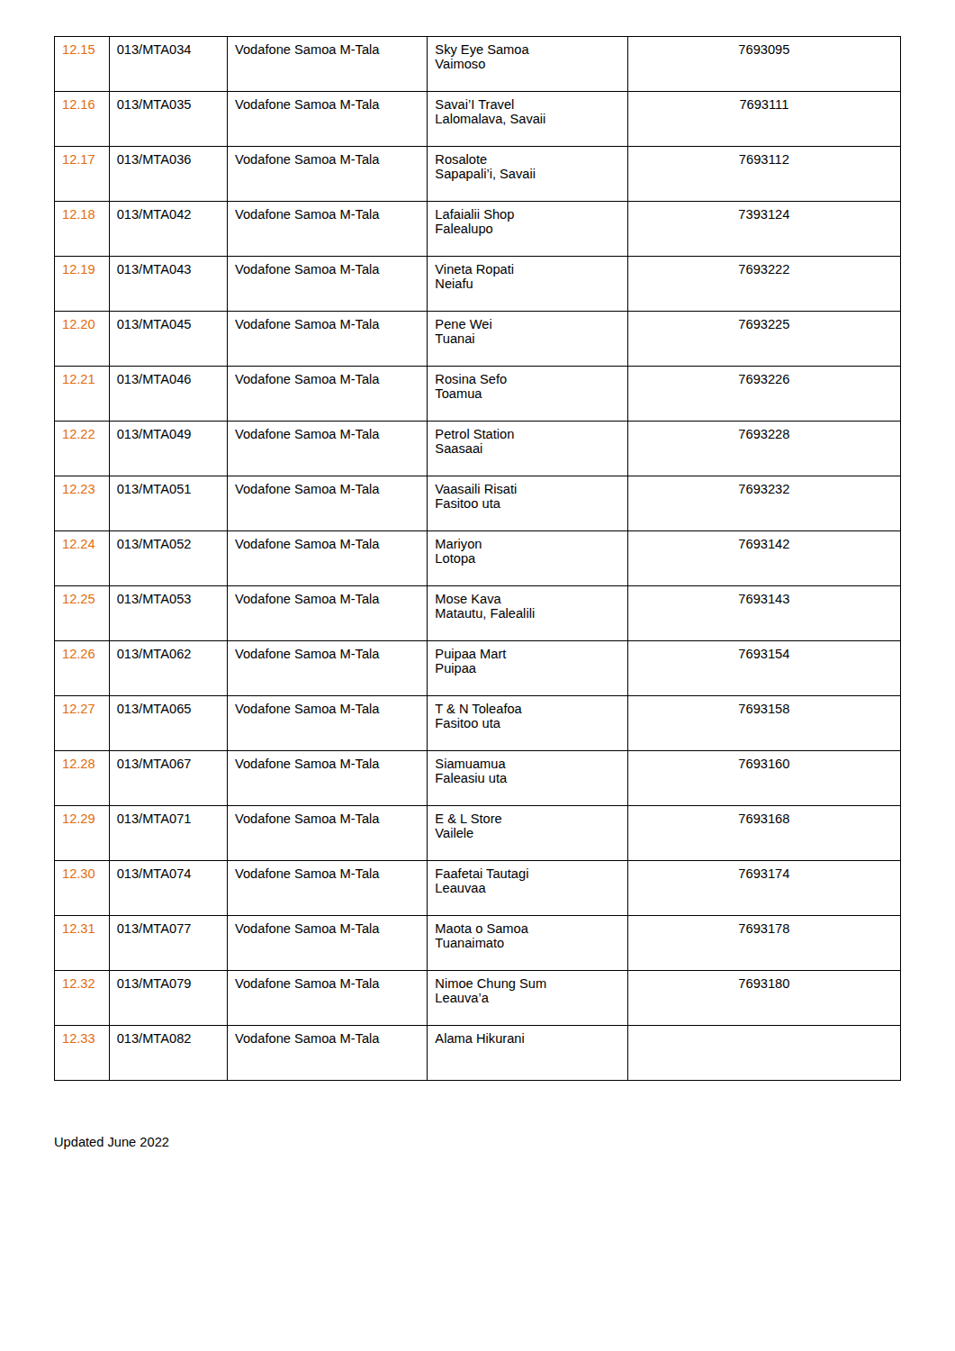| 12.15 | 013/MTA034 | Vodafone Samoa M-Tala | Sky Eye Samoa Vaimoso | 7693095 |
| 12.16 | 013/MTA035 | Vodafone Samoa M-Tala | Savai’I Travel Lalomalava, Savaii | 7693111 |
| 12.17 | 013/MTA036 | Vodafone Samoa M-Tala | Rosalote Sapapali’i, Savaii | 7693112 |
| 12.18 | 013/MTA042 | Vodafone Samoa M-Tala | Lafaialii Shop Falealupo | 7393124 |
| 12.19 | 013/MTA043 | Vodafone Samoa M-Tala | Vineta Ropati Neiafu | 7693222 |
| 12.20 | 013/MTA045 | Vodafone Samoa M-Tala | Pene Wei Tuanai | 7693225 |
| 12.21 | 013/MTA046 | Vodafone Samoa M-Tala | Rosina Sefo Toamua | 7693226 |
| 12.22 | 013/MTA049 | Vodafone Samoa M-Tala | Petrol Station Saasaai | 7693228 |
| 12.23 | 013/MTA051 | Vodafone Samoa M-Tala | Vaasaili Risati Fasitoo uta | 7693232 |
| 12.24 | 013/MTA052 | Vodafone Samoa M-Tala | Mariyon Lotopa | 7693142 |
| 12.25 | 013/MTA053 | Vodafone Samoa M-Tala | Mose Kava Matautu, Falealili | 7693143 |
| 12.26 | 013/MTA062 | Vodafone Samoa M-Tala | Puipaa Mart Puipaa | 7693154 |
| 12.27 | 013/MTA065 | Vodafone Samoa M-Tala | T & N Toleafoa Fasitoo uta | 7693158 |
| 12.28 | 013/MTA067 | Vodafone Samoa M-Tala | Siamuamua Faleasiu uta | 7693160 |
| 12.29 | 013/MTA071 | Vodafone Samoa M-Tala | E & L Store Vailele | 7693168 |
| 12.30 | 013/MTA074 | Vodafone Samoa M-Tala | Faafetai Tautagi Leauvaa | 7693174 |
| 12.31 | 013/MTA077 | Vodafone Samoa M-Tala | Maota o Samoa Tuanaimato | 7693178 |
| 12.32 | 013/MTA079 | Vodafone Samoa M-Tala | Nimoe Chung Sum Leauva’a | 7693180 |
| 12.33 | 013/MTA082 | Vodafone Samoa M-Tala | Alama Hikurani | |
Updated June 2022